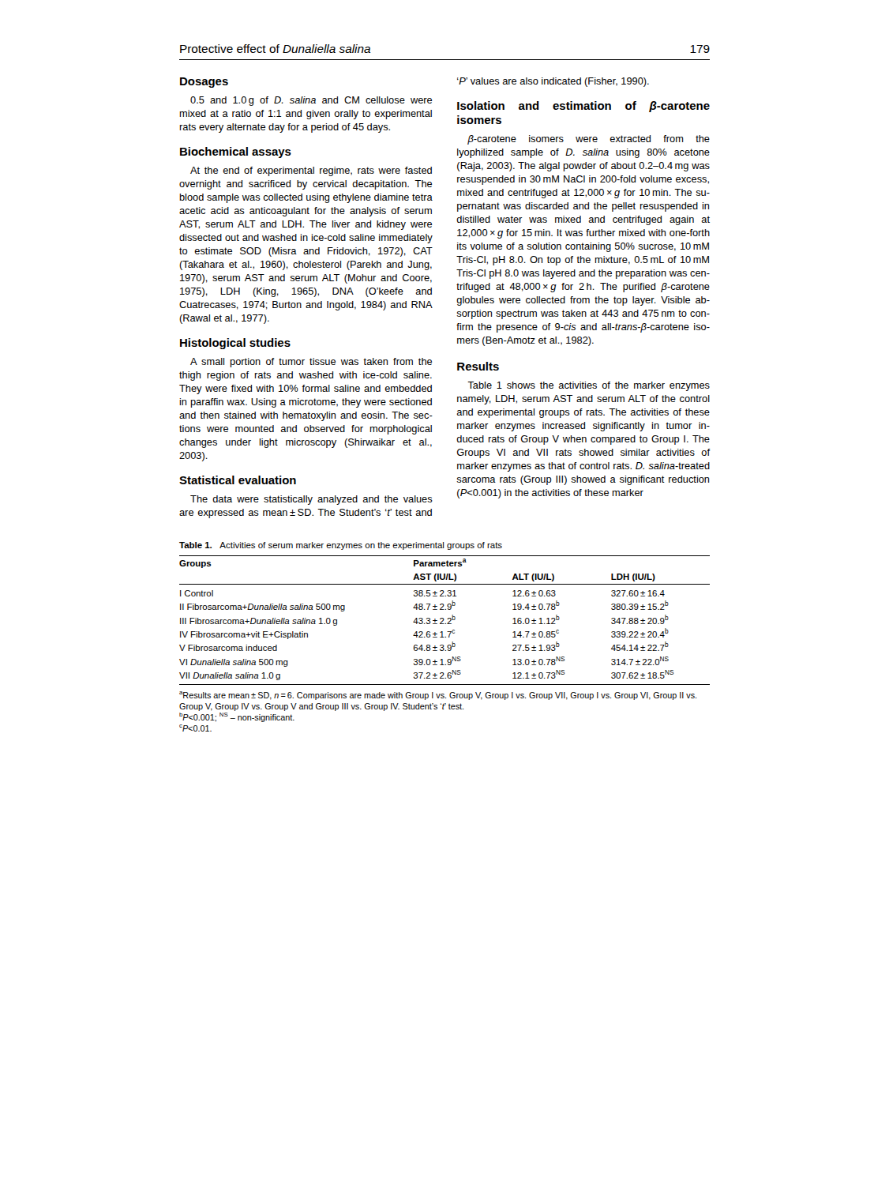Protective effect of Dunaliella salina
179
Dosages
0.5 and 1.0 g of D. salina and CM cellulose were mixed at a ratio of 1:1 and given orally to experimental rats every alternate day for a period of 45 days.
Biochemical assays
At the end of experimental regime, rats were fasted overnight and sacrificed by cervical decapitation. The blood sample was collected using ethylene diamine tetra acetic acid as anticoagulant for the analysis of serum AST, serum ALT and LDH. The liver and kidney were dissected out and washed in ice-cold saline immediately to estimate SOD (Misra and Fridovich, 1972), CAT (Takahara et al., 1960), cholesterol (Parekh and Jung, 1970), serum AST and serum ALT (Mohur and Coore, 1975), LDH (King, 1965), DNA (O’keefe and Cuatrecases, 1974; Burton and Ingold, 1984) and RNA (Rawal et al., 1977).
Histological studies
A small portion of tumor tissue was taken from the thigh region of rats and washed with ice-cold saline. They were fixed with 10% formal saline and embedded in paraffin wax. Using a microtome, they were sectioned and then stained with hematoxylin and eosin. The sections were mounted and observed for morphological changes under light microscopy (Shirwaikar et al., 2003).
Statistical evaluation
The data were statistically analyzed and the values are expressed as mean ± SD. The Student’s ‘t’ test and ‘P’ values are also indicated (Fisher, 1990).
Isolation and estimation of β-carotene isomers
β-carotene isomers were extracted from the lyophilized sample of D. salina using 80% acetone (Raja, 2003). The algal powder of about 0.2–0.4 mg was resuspended in 30 mM NaCl in 200-fold volume excess, mixed and centrifuged at 12,000 × g for 10 min. The supernatant was discarded and the pellet resuspended in distilled water was mixed and centrifuged again at 12,000 × g for 15 min. It was further mixed with one-forth its volume of a solution containing 50% sucrose, 10 mM Tris-Cl, pH 8.0. On top of the mixture, 0.5 mL of 10 mM Tris-Cl pH 8.0 was layered and the preparation was centrifuged at 48,000 × g for 2 h. The purified β-carotene globules were collected from the top layer. Visible absorption spectrum was taken at 443 and 475 nm to confirm the presence of 9-cis and all-trans-β-carotene isomers (Ben-Amotz et al., 1982).
Results
Table 1 shows the activities of the marker enzymes namely, LDH, serum AST and serum ALT of the control and experimental groups of rats. The activities of these marker enzymes increased significantly in tumor induced rats of Group V when compared to Group I. The Groups VI and VII rats showed similar activities of marker enzymes as that of control rats. D. salina-treated sarcoma rats (Group III) showed a significant reduction (P<0.001) in the activities of these marker
Table 1. Activities of serum marker enzymes on the experimental groups of rats
| Groups | Parameters a |
| --- | --- |
| | AST (IU/L) | ALT (IU/L) | LDH (IU/L) |
| I Control | 38.5 ± 2.31 | 12.6 ± 0.63 | 327.60 ± 16.4 |
| II Fibrosarcoma+ Dunaliella salina 500 mg | 48.7 ± 2.9 b | 19.4 ± 0.78 b | 380.39 ± 15.2 b |
| III Fibrosarcoma+ Dunaliella salina 1.0 g | 43.3 ± 2.2 b | 16.0 ± 1.12 b | 347.88 ± 20.9 b |
| IV Fibrosarcoma+vit E+Cisplatin | 42.6 ± 1.7 c | 14.7 ± 0.85 c | 339.22 ± 20.4 b |
| V Fibrosarcoma induced | 64.8 ± 3.9 b | 27.5 ± 1.93 b | 454.14 ± 22.7 b |
| VI Dunaliella salina 500 mg | 39.0 ± 1.9 NS | 13.0 ± 0.78 NS | 314.7 ± 22.0 NS |
| VII Dunaliella salina 1.0 g | 37.2 ± 2.6 NS | 12.1 ± 0.73 NS | 307.62 ± 18.5 NS |
aResults are mean ± SD, n = 6. Comparisons are made with Group I vs. Group V, Group I vs. Group VII, Group I vs. Group VI, Group II vs. Group V, Group IV vs. Group V and Group III vs. Group IV. Student’s ‘t’ test.
bP<0.001; NS – non-significant.
cP<0.01.